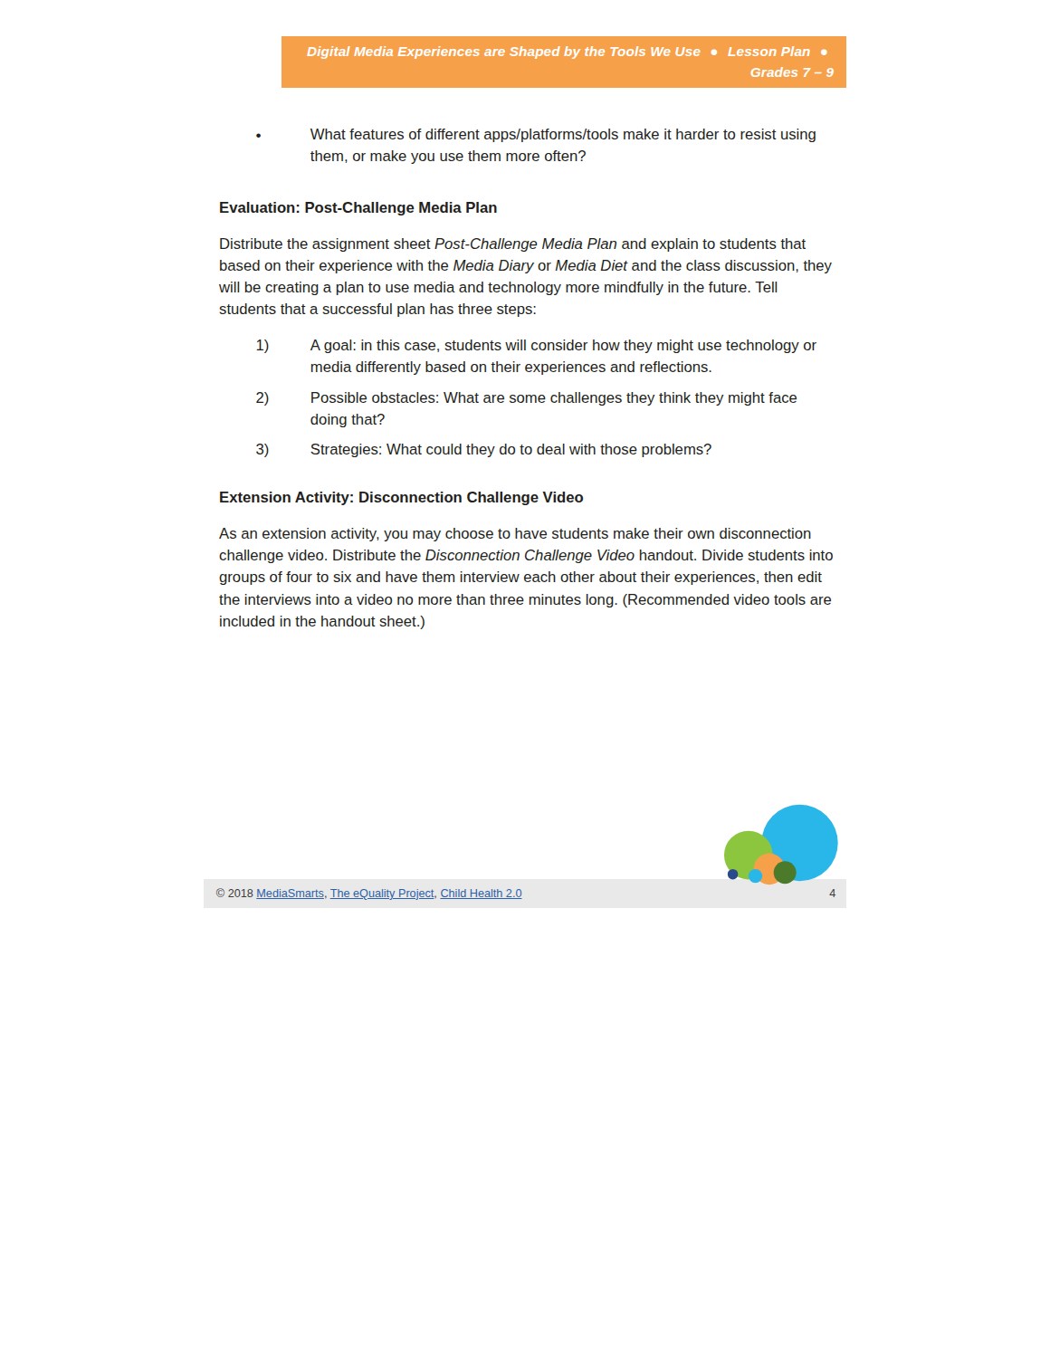Digital Media Experiences are Shaped by the Tools We Use ● Lesson Plan ● Grades 7 – 9
What features of different apps/platforms/tools make it harder to resist using them, or make you use them more often?
Evaluation: Post-Challenge Media Plan
Distribute the assignment sheet Post-Challenge Media Plan and explain to students that based on their experience with the Media Diary or Media Diet and the class discussion, they will be creating a plan to use media and technology more mindfully in the future. Tell students that a successful plan has three steps:
A goal: in this case, students will consider how they might use technology or media differently based on their experiences and reflections.
Possible obstacles: What are some challenges they think they might face doing that?
Strategies: What could they do to deal with those problems?
Extension Activity: Disconnection Challenge Video
As an extension activity, you may choose to have students make their own disconnection challenge video. Distribute the Disconnection Challenge Video handout. Divide students into groups of four to six and have them interview each other about their experiences, then edit the interviews into a video no more than three minutes long. (Recommended video tools are included in the handout sheet.)
© 2018 MediaSmarts, The eQuality Project, Child Health 2.0
4